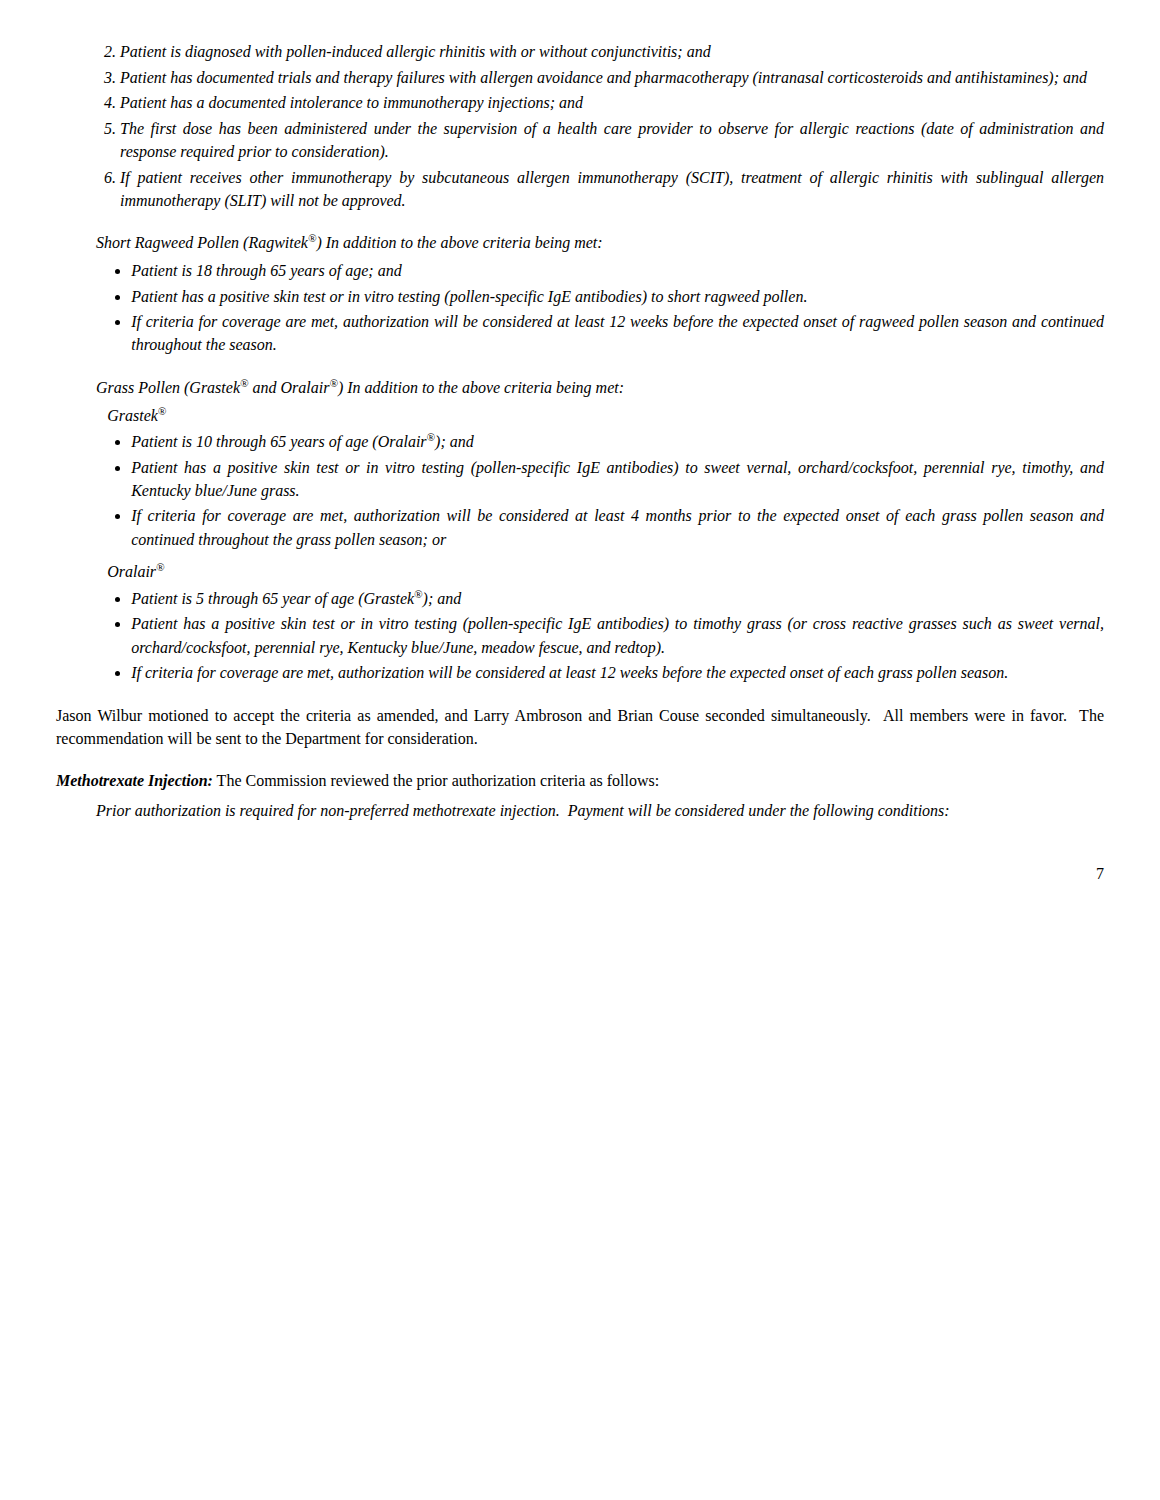Patient is diagnosed with pollen-induced allergic rhinitis with or without conjunctivitis; and
Patient has documented trials and therapy failures with allergen avoidance and pharmacotherapy (intranasal corticosteroids and antihistamines); and
Patient has a documented intolerance to immunotherapy injections; and
The first dose has been administered under the supervision of a health care provider to observe for allergic reactions (date of administration and response required prior to consideration).
If patient receives other immunotherapy by subcutaneous allergen immunotherapy (SCIT), treatment of allergic rhinitis with sublingual allergen immunotherapy (SLIT) will not be approved.
Short Ragweed Pollen (Ragwitek®) In addition to the above criteria being met:
Patient is 18 through 65 years of age; and
Patient has a positive skin test or in vitro testing (pollen-specific IgE antibodies) to short ragweed pollen.
If criteria for coverage are met, authorization will be considered at least 12 weeks before the expected onset of ragweed pollen season and continued throughout the season.
Grass Pollen (Grastek® and Oralair®) In addition to the above criteria being met:
Grastek®
Patient is 10 through 65 years of age (Oralair®); and
Patient has a positive skin test or in vitro testing (pollen-specific IgE antibodies) to sweet vernal, orchard/cocksfoot, perennial rye, timothy, and Kentucky blue/June grass.
If criteria for coverage are met, authorization will be considered at least 4 months prior to the expected onset of each grass pollen season and continued throughout the grass pollen season; or
Oralair®
Patient is 5 through 65 year of age (Grastek®); and
Patient has a positive skin test or in vitro testing (pollen-specific IgE antibodies) to timothy grass (or cross reactive grasses such as sweet vernal, orchard/cocksfoot, perennial rye, Kentucky blue/June, meadow fescue, and redtop).
If criteria for coverage are met, authorization will be considered at least 12 weeks before the expected onset of each grass pollen season.
Jason Wilbur motioned to accept the criteria as amended, and Larry Ambroson and Brian Couse seconded simultaneously. All members were in favor. The recommendation will be sent to the Department for consideration.
Methotrexate Injection: The Commission reviewed the prior authorization criteria as follows:
Prior authorization is required for non-preferred methotrexate injection. Payment will be considered under the following conditions:
7